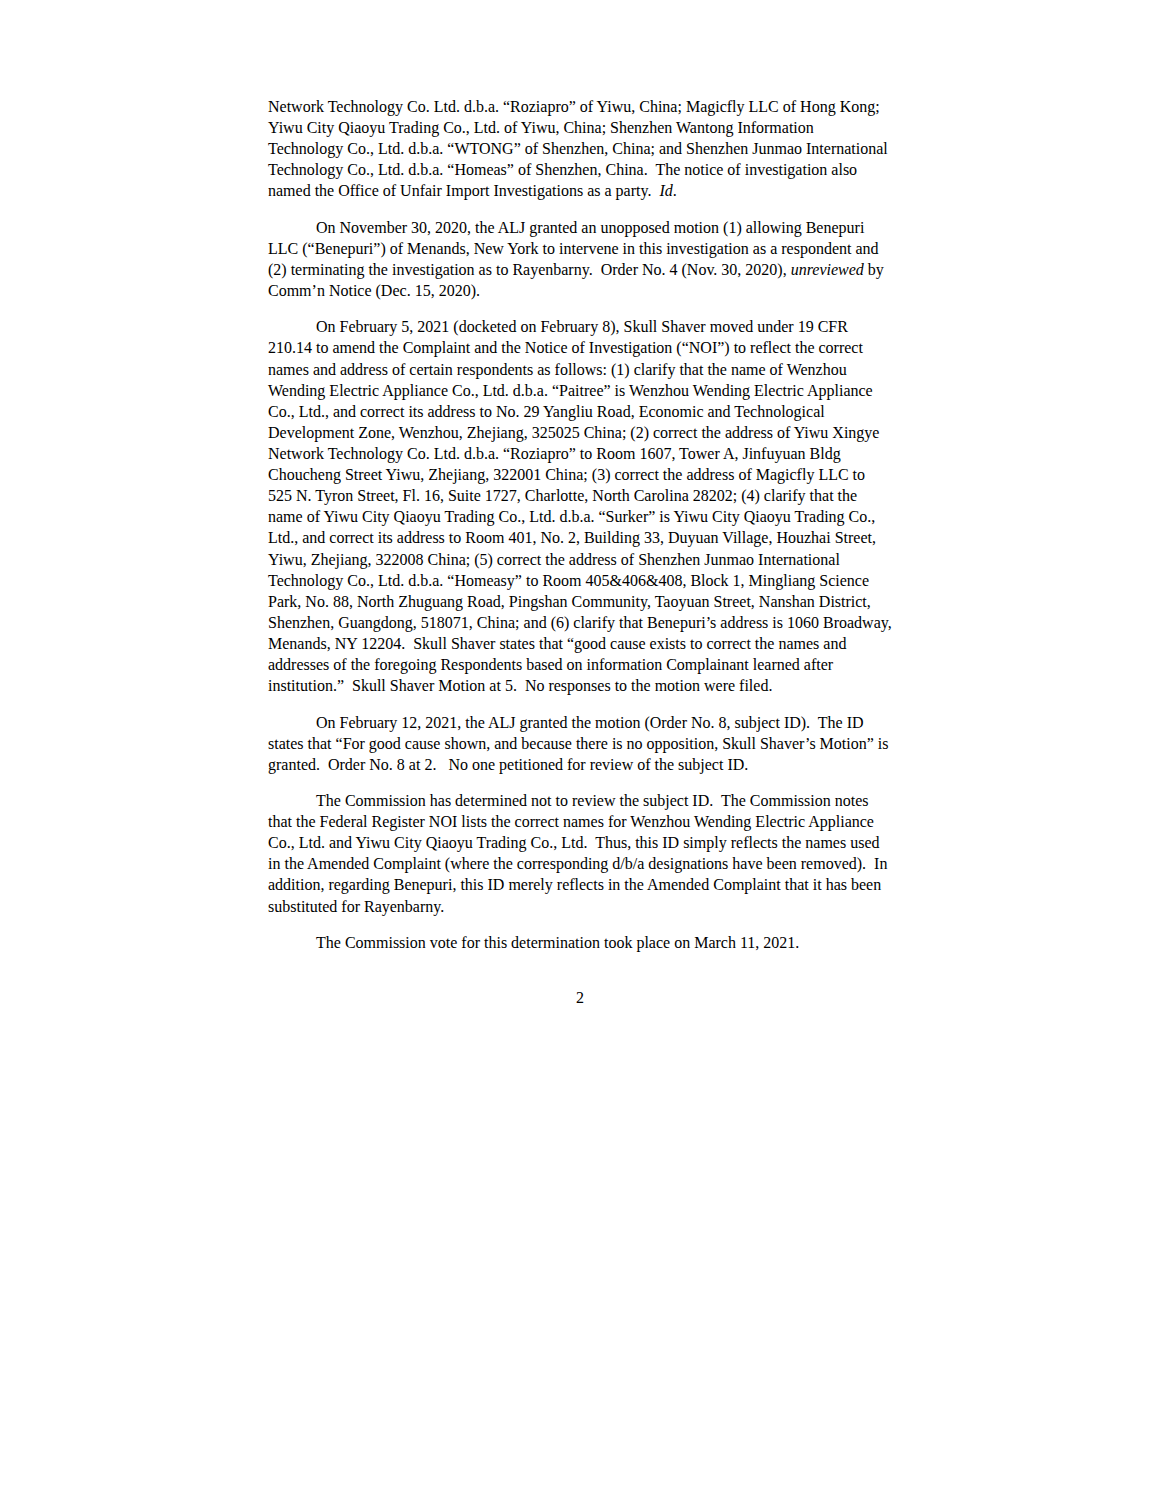Network Technology Co. Ltd. d.b.a. “Roziapro” of Yiwu, China; Magicfly LLC of Hong Kong; Yiwu City Qiaoyu Trading Co., Ltd. of Yiwu, China; Shenzhen Wantong Information Technology Co., Ltd. d.b.a. “WTONG” of Shenzhen, China; and Shenzhen Junmao International Technology Co., Ltd. d.b.a. “Homeas” of Shenzhen, China. The notice of investigation also named the Office of Unfair Import Investigations as a party. Id.
On November 30, 2020, the ALJ granted an unopposed motion (1) allowing Benepuri LLC (“Benepuri”) of Menands, New York to intervene in this investigation as a respondent and (2) terminating the investigation as to Rayenbarny. Order No. 4 (Nov. 30, 2020), unreviewed by Comm’n Notice (Dec. 15, 2020).
On February 5, 2021 (docketed on February 8), Skull Shaver moved under 19 CFR 210.14 to amend the Complaint and the Notice of Investigation (“NOI”) to reflect the correct names and address of certain respondents as follows: (1) clarify that the name of Wenzhou Wending Electric Appliance Co., Ltd. d.b.a. “Paitree” is Wenzhou Wending Electric Appliance Co., Ltd., and correct its address to No. 29 Yangliu Road, Economic and Technological Development Zone, Wenzhou, Zhejiang, 325025 China; (2) correct the address of Yiwu Xingye Network Technology Co. Ltd. d.b.a. “Roziapro” to Room 1607, Tower A, Jinfuyuan Bldg Choucheng Street Yiwu, Zhejiang, 322001 China; (3) correct the address of Magicfly LLC to 525 N. Tyron Street, Fl. 16, Suite 1727, Charlotte, North Carolina 28202; (4) clarify that the name of Yiwu City Qiaoyu Trading Co., Ltd. d.b.a. “Surker” is Yiwu City Qiaoyu Trading Co., Ltd., and correct its address to Room 401, No. 2, Building 33, Duyuan Village, Houzhai Street, Yiwu, Zhejiang, 322008 China; (5) correct the address of Shenzhen Junmao International Technology Co., Ltd. d.b.a. “Homeasy” to Room 405&406&408, Block 1, Mingliang Science Park, No. 88, North Zhuguang Road, Pingshan Community, Taoyuan Street, Nanshan District, Shenzhen, Guangdong, 518071, China; and (6) clarify that Benepuri’s address is 1060 Broadway, Menands, NY 12204. Skull Shaver states that “good cause exists to correct the names and addresses of the foregoing Respondents based on information Complainant learned after institution.” Skull Shaver Motion at 5. No responses to the motion were filed.
On February 12, 2021, the ALJ granted the motion (Order No. 8, subject ID). The ID states that “For good cause shown, and because there is no opposition, Skull Shaver’s Motion” is granted. Order No. 8 at 2. No one petitioned for review of the subject ID.
The Commission has determined not to review the subject ID. The Commission notes that the Federal Register NOI lists the correct names for Wenzhou Wending Electric Appliance Co., Ltd. and Yiwu City Qiaoyu Trading Co., Ltd. Thus, this ID simply reflects the names used in the Amended Complaint (where the corresponding d/b/a designations have been removed). In addition, regarding Benepuri, this ID merely reflects in the Amended Complaint that it has been substituted for Rayenbarny.
The Commission vote for this determination took place on March 11, 2021.
2